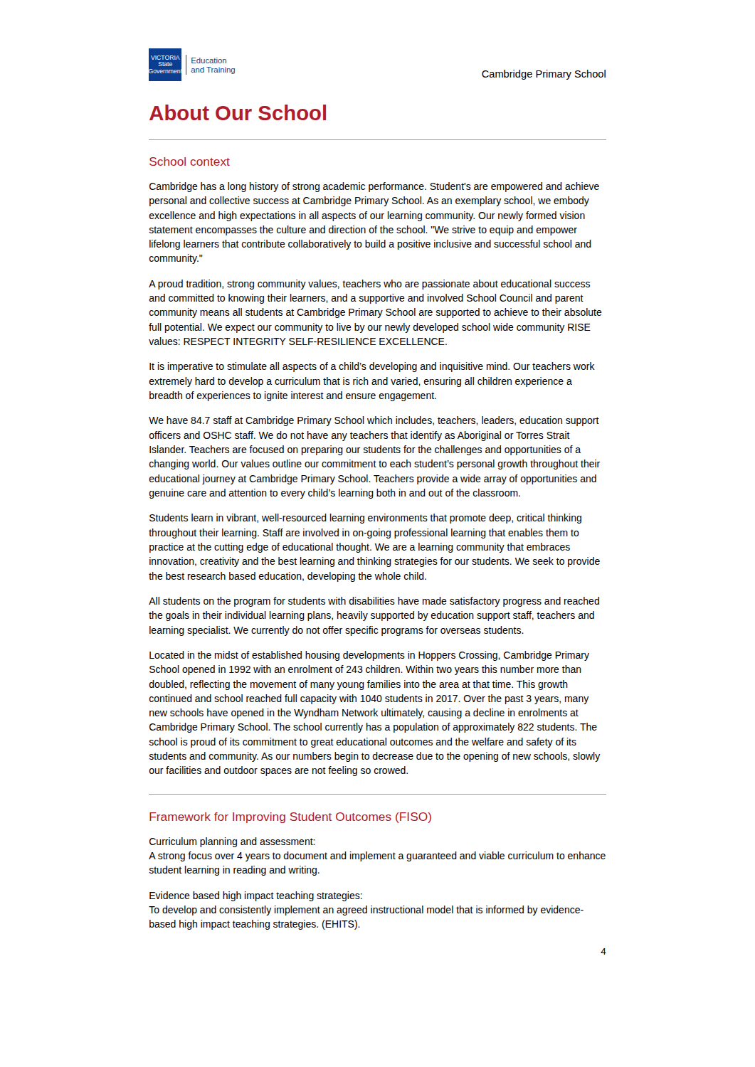VICTORIA
State
Government
Education
and Training
Cambridge Primary School
About Our School
School context
Cambridge has a long history of strong academic performance. Student's are empowered and achieve personal and collective success at Cambridge Primary School. As an exemplary school, we embody excellence and high expectations in all aspects of our learning community. Our newly formed vision statement encompasses the culture and direction of the school. "We strive to equip and empower lifelong learners that contribute collaboratively to build a positive inclusive and successful school and community."
A proud tradition, strong community values, teachers who are passionate about educational success and committed to knowing their learners, and a supportive and involved School Council and parent community means all students at Cambridge Primary School are supported to achieve to their absolute full potential. We expect our community to live by our newly developed school wide community RISE values: RESPECT INTEGRITY SELF-RESILIENCE EXCELLENCE.
It is imperative to stimulate all aspects of a child’s developing and inquisitive mind. Our teachers work extremely hard to develop a curriculum that is rich and varied, ensuring all children experience a breadth of experiences to ignite interest and ensure engagement.
We have 84.7 staff at Cambridge Primary School which includes, teachers, leaders, education support officers and OSHC staff. We do not have any teachers that identify as Aboriginal or Torres Strait Islander. Teachers are focused on preparing our students for the challenges and opportunities of a changing world. Our values outline our commitment to each student’s personal growth throughout their educational journey at Cambridge Primary School. Teachers provide a wide array of opportunities and genuine care and attention to every child’s learning both in and out of the classroom.
Students learn in vibrant, well-resourced learning environments that promote deep, critical thinking throughout their learning. Staff are involved in on-going professional learning that enables them to practice at the cutting edge of educational thought. We are a learning community that embraces innovation, creativity and the best learning and thinking strategies for our students. We seek to provide the best research based education, developing the whole child.
All students on the program for students with disabilities have made satisfactory progress and reached the goals in their individual learning plans, heavily supported by education support staff, teachers and learning specialist. We currently do not offer specific programs for overseas students.
Located in the midst of established housing developments in Hoppers Crossing, Cambridge Primary School opened in 1992 with an enrolment of 243 children. Within two years this number more than doubled, reflecting the movement of many young families into the area at that time. This growth continued and school reached full capacity with 1040 students in 2017. Over the past 3 years, many new schools have opened in the Wyndham Network ultimately, causing a decline in enrolments at Cambridge Primary School. The school currently has a population of approximately 822 students. The school is proud of its commitment to great educational outcomes and the welfare and safety of its students and community. As our numbers begin to decrease due to the opening of new schools, slowly our facilities and outdoor spaces are not feeling so crowed.
Framework for Improving Student Outcomes (FISO)
Curriculum planning and assessment:
A strong focus over 4 years to document and implement a guaranteed and viable curriculum to enhance student learning in reading and writing.
Evidence based high impact teaching strategies:
To develop and consistently implement an agreed instructional model that is informed by evidence-based high impact teaching strategies. (EHITS).
4